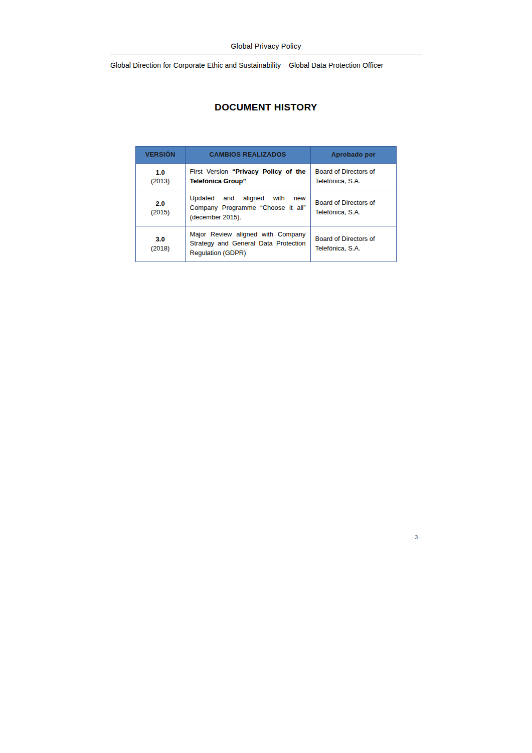Global Privacy Policy
Global Direction for Corporate Ethic and Sustainability – Global Data Protection Officer
DOCUMENT HISTORY
| VERSIÓN | CAMBIOS REALIZADOS | Aprobado por |
| --- | --- | --- |
| 1.0 (2013) | First Version “Privacy Policy of the Telefónica Group” | Board of Directors of Telefónica, S.A. |
| 2.0 (2015) | Updated and aligned with new Company Programme “Choose it all” (december 2015). | Board of Directors of Telefónica, S.A. |
| 3.0 (2018) | Major Review aligned with Company Strategy and General Data Protection Regulation (GDPR) | Board of Directors of Telefónica, S.A. |
-3-